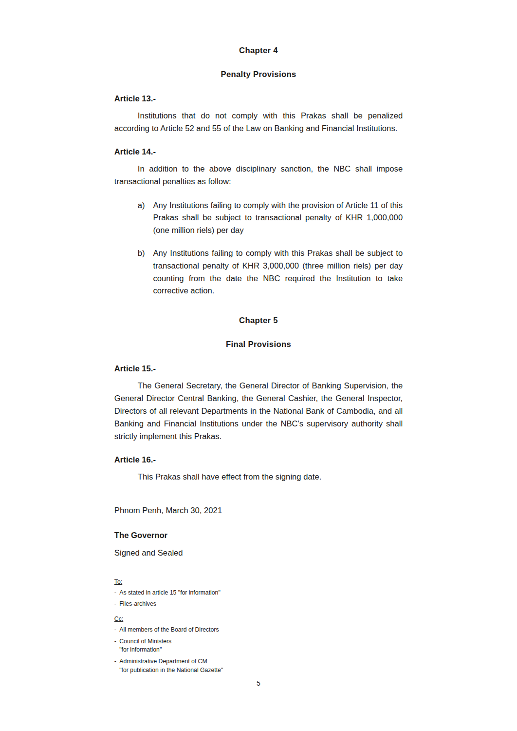Chapter 4
Penalty Provisions
Article 13.-
Institutions that do not comply with this Prakas shall be penalized according to Article 52 and 55 of the Law on Banking and Financial Institutions.
Article 14.-
In addition to the above disciplinary sanction, the NBC shall impose transactional penalties as follow:
a) Any Institutions failing to comply with the provision of Article 11 of this Prakas shall be subject to transactional penalty of KHR 1,000,000 (one million riels) per day
b) Any Institutions failing to comply with this Prakas shall be subject to transactional penalty of KHR 3,000,000 (three million riels) per day counting from the date the NBC required the Institution to take corrective action.
Chapter 5
Final Provisions
Article 15.-
The General Secretary, the General Director of Banking Supervision, the General Director Central Banking, the General Cashier, the General Inspector, Directors of all relevant Departments in the National Bank of Cambodia, and all Banking and Financial Institutions under the NBC's supervisory authority shall strictly implement this Prakas.
Article 16.-
This Prakas shall have effect from the signing date.
Phnom Penh, March 30, 2021
The Governor
Signed and Sealed
To:
As stated in article 15 "for information"
Files-archives
Cc:
All members of the Board of Directors
Council of Ministers"for information"
Administrative Department of CM"for publication in the National Gazette"
5